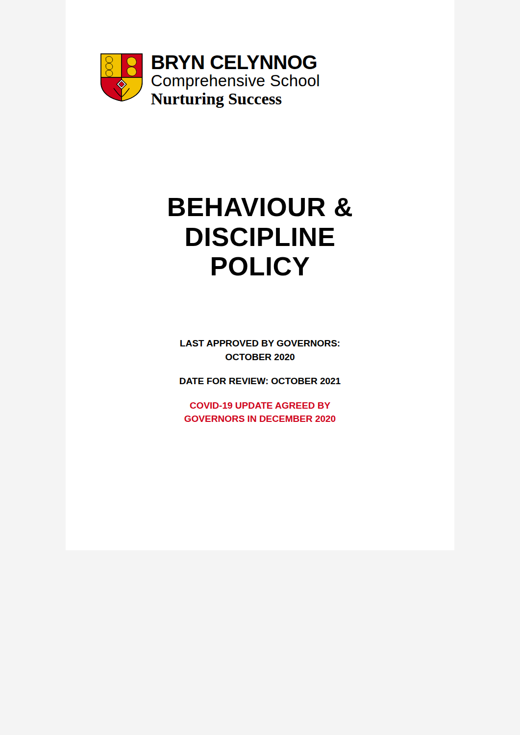School crest
BRYN CELYNNOG
Comprehensive School
Nurturing Success
BEHAVIOUR &
DISCIPLINE
POLICY
LAST APPROVED BY GOVERNORS:
OCTOBER 2020
DATE FOR REVIEW: OCTOBER 2021
COVID-19 UPDATE AGREED BY
GOVERNORS IN DECEMBER 2020